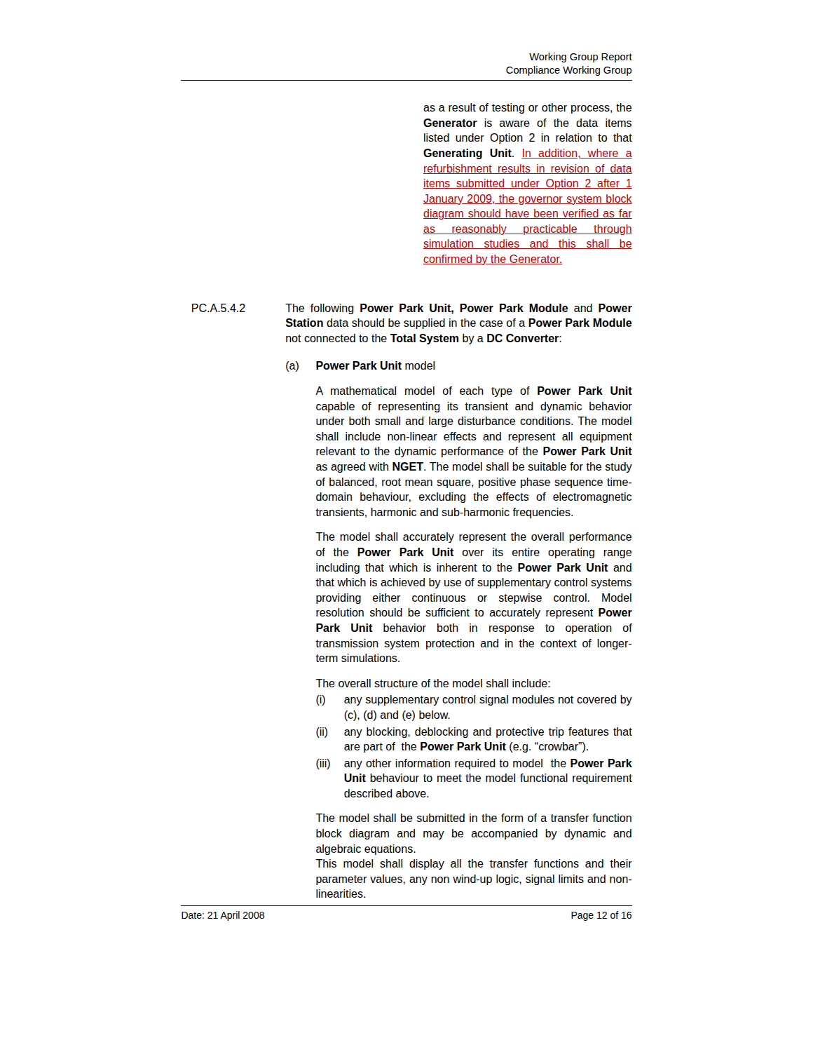Working Group Report Compliance Working Group
as a result of testing or other process, the Generator is aware of the data items listed under Option 2 in relation to that Generating Unit. In addition, where a refurbishment results in revision of data items submitted under Option 2 after 1 January 2009, the governor system block diagram should have been verified as far as reasonably practicable through simulation studies and this shall be confirmed by the Generator.
PC.A.5.4.2
The following Power Park Unit, Power Park Module and Power Station data should be supplied in the case of a Power Park Module not connected to the Total System by a DC Converter:
(a)
Power Park Unit model
A mathematical model of each type of Power Park Unit capable of representing its transient and dynamic behavior under both small and large disturbance conditions. The model shall include non-linear effects and represent all equipment relevant to the dynamic performance of the Power Park Unit as agreed with NGET. The model shall be suitable for the study of balanced, root mean square, positive phase sequence time-domain behaviour, excluding the effects of electromagnetic transients, harmonic and sub-harmonic frequencies.
The model shall accurately represent the overall performance of the Power Park Unit over its entire operating range including that which is inherent to the Power Park Unit and that which is achieved by use of supplementary control systems providing either continuous or stepwise control. Model resolution should be sufficient to accurately represent Power Park Unit behavior both in response to operation of transmission system protection and in the context of longer-term simulations.
The overall structure of the model shall include:
(i) any supplementary control signal modules not covered by (c), (d) and (e) below.
(ii) any blocking, deblocking and protective trip features that are part of the Power Park Unit (e.g. “crowbar”).
(iii) any other information required to model the Power Park Unit behaviour to meet the model functional requirement described above.
The model shall be submitted in the form of a transfer function block diagram and may be accompanied by dynamic and algebraic equations.
This model shall display all the transfer functions and their parameter values, any non wind-up logic, signal limits and non-linearities.
Date: 21 April 2008 Page 12 of 16